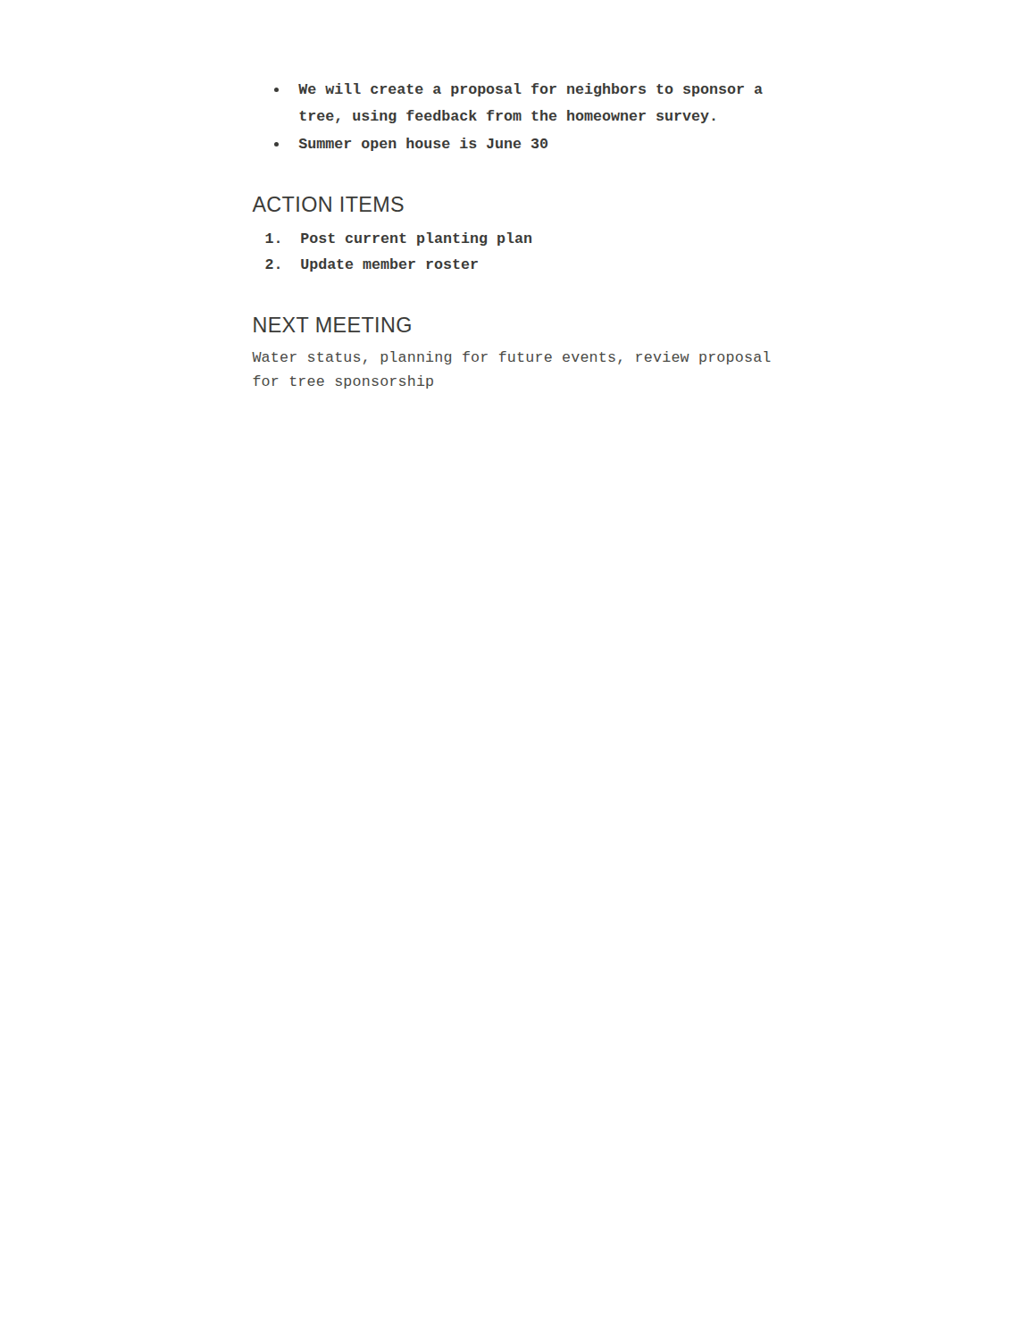We will create a proposal for neighbors to sponsor a tree, using feedback from the homeowner survey.
Summer open house is June 30
Action Items
Post current planting plan
Update member roster
Next Meeting
Water status, planning for future events, review proposal for tree sponsorship